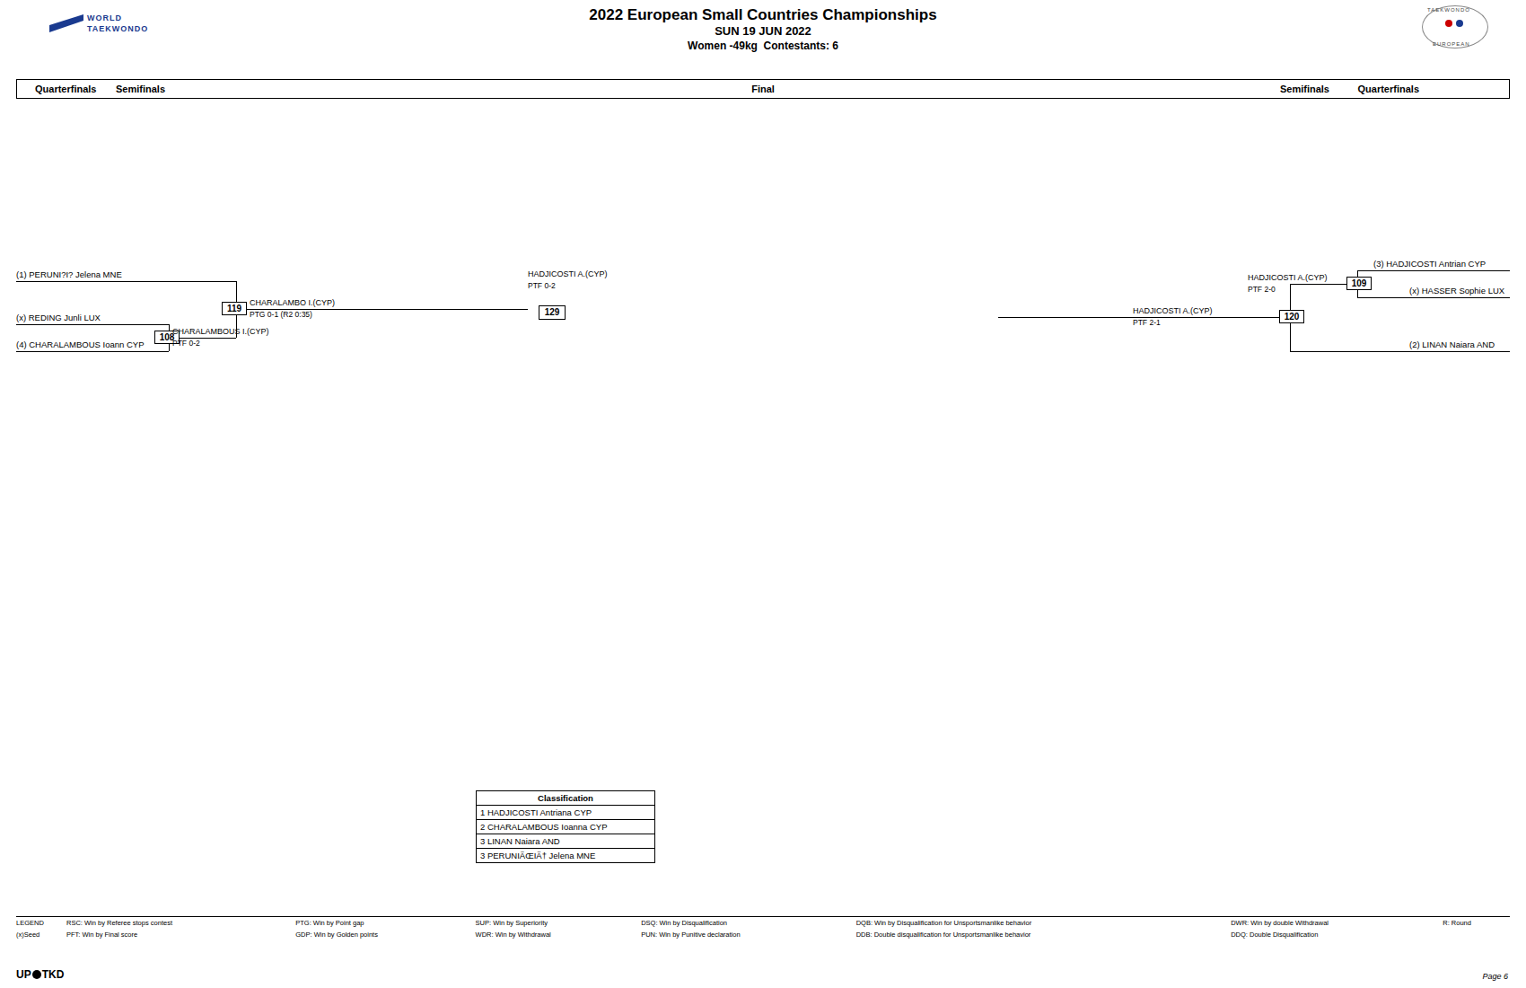WORLD
TAEKWONDO
2022 European Small Countries Championships
SUN 19 JUN 2022
Women -49kg Contestants: 6
TAEKWONDO
EUROPEAN
Quarterfinals Semifinals Final Semifinals Quarterfinals
(1) PERUNI?I? Jelena MNE
(x) REDING Junli LUX
(4) CHARALAMBOUS Ioann CYP
108
CHARALAMBOUS I.(CYP)
PTF 0-2
119
CHARALAMBO I.(CYP)
PTG 0-1 (R2 0:35)
(3) HADJICOSTI Antrian CYP
(x) HASSER Sophie LUX
109
HADJICOSTI A.(CYP)
PTF 2-0
(2) LINAN Naiara AND
120
HADJICOSTI A.(CYP)
PTF 2-1
HADJICOSTI A.(CYP)
PTF 0-2
129
| Classification |
| --- |
| 1 HADJICOSTI Antriana CYP |
| 2 CHARALAMBOUS Ioanna CYP |
| 3 LINAN Naiara AND |
| 3 PERUNIÄŒIÄ† Jelena MNE |
| LEGEND | RSC: Win by Referee stops contest | PTG: Win by Point gap | SUP: Win by Superiority | DSQ: Win by Disqualification | DQB: Win by Disqualification for Unsportsmanlike behavior | DWR: Win by double Withdrawal | R: Round |
| (x)Seed | PFT: Win by Final score | GDP: Win by Golden points | WDR: Win by Withdrawal | PUN: Win by Punitive declaration | DDB: Double disqualification for Unsportsmanlike behavior | DDQ: Double Disqualification | |
UP TKD
Page 6